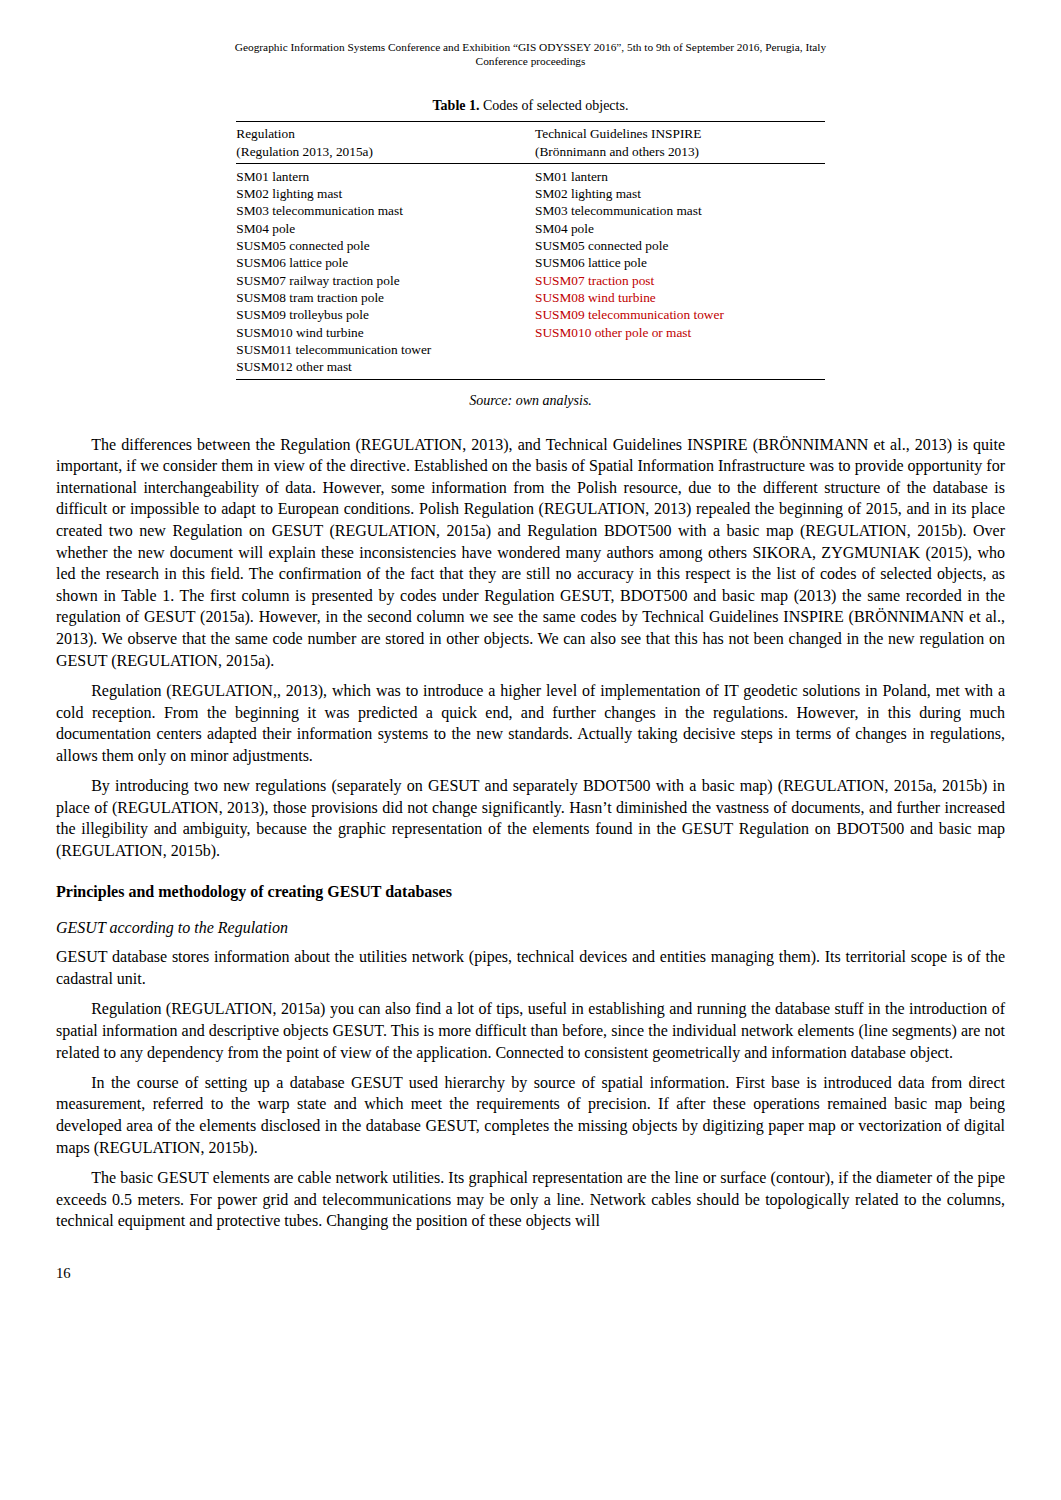Geographic Information Systems Conference and Exhibition “GIS ODYSSEY 2016”, 5th to 9th of September 2016, Perugia, Italy
Conference proceedings
Table 1. Codes of selected objects.
| Regulation | Technical Guidelines INSPIRE |
| --- | --- |
| (Regulation 2013, 2015a) | (Brönnimann and others 2013) |
| SM01 lantern | SM01 lantern |
| SM02 lighting mast | SM02 lighting mast |
| SM03 telecommunication mast | SM03 telecommunication mast |
| SM04 pole | SM04 pole |
| SUSM05 connected pole | SUSM05 connected pole |
| SUSM06 lattice pole | SUSM06 lattice pole |
| SUSM07 railway traction pole | SUSM07 traction post |
| SUSM08 tram traction pole | SUSM08 wind turbine |
| SUSM09 trolleybus pole | SUSM09 telecommunication tower |
| SUSM010 wind turbine | SUSM010 other pole or mast |
| SUSM011 telecommunication tower | |
| SUSM012 other mast | |
Source: own analysis.
The differences between the Regulation (REGULATION, 2013), and Technical Guidelines INSPIRE (BRÖNNIMANN et al., 2013) is quite important, if we consider them in view of the directive. Established on the basis of Spatial Information Infrastructure was to provide opportunity for international interchangeability of data. However, some information from the Polish resource, due to the different structure of the database is difficult or impossible to adapt to European conditions. Polish Regulation (REGULATION, 2013) repealed the beginning of 2015, and in its place created two new Regulation on GESUT (REGULATION, 2015a) and Regulation BDOT500 with a basic map (REGULATION, 2015b). Over whether the new document will explain these inconsistencies have wondered many authors among others SIKORA, ZYGMUNIAK (2015), who led the research in this field. The confirmation of the fact that they are still no accuracy in this respect is the list of codes of selected objects, as shown in Table 1. The first column is presented by codes under Regulation GESUT, BDOT500 and basic map (2013) the same recorded in the regulation of GESUT (2015a). However, in the second column we see the same codes by Technical Guidelines INSPIRE (BRÖNNIMANN et al., 2013). We observe that the same code number are stored in other objects. We can also see that this has not been changed in the new regulation on GESUT (REGULATION, 2015a).
Regulation (REGULATION,, 2013), which was to introduce a higher level of implementation of IT geodetic solutions in Poland, met with a cold reception. From the beginning it was predicted a quick end, and further changes in the regulations. However, in this during much documentation centers adapted their information systems to the new standards. Actually taking decisive steps in terms of changes in regulations, allows them only on minor adjustments.
By introducing two new regulations (separately on GESUT and separately BDOT500 with a basic map) (REGULATION, 2015a, 2015b) in place of (REGULATION, 2013), those provisions did not change significantly. Hasn’t diminished the vastness of documents, and further increased the illegibility and ambiguity, because the graphic representation of the elements found in the GESUT Regulation on BDOT500 and basic map (REGULATION, 2015b).
Principles and methodology of creating GESUT databases
GESUT according to the Regulation
GESUT database stores information about the utilities network (pipes, technical devices and entities managing them). Its territorial scope is of the cadastral unit.
Regulation (REGULATION, 2015a) you can also find a lot of tips, useful in establishing and running the database stuff in the introduction of spatial information and descriptive objects GESUT. This is more difficult than before, since the individual network elements (line segments) are not related to any dependency from the point of view of the application. Connected to consistent geometrically and information database object.
In the course of setting up a database GESUT used hierarchy by source of spatial information. First base is introduced data from direct measurement, referred to the warp state and which meet the requirements of precision. If after these operations remained basic map being developed area of the elements disclosed in the database GESUT, completes the missing objects by digitizing paper map or vectorization of digital maps (REGULATION, 2015b).
The basic GESUT elements are cable network utilities. Its graphical representation are the line or surface (contour), if the diameter of the pipe exceeds 0.5 meters. For power grid and telecommunications may be only a line. Network cables should be topologically related to the columns, technical equipment and protective tubes. Changing the position of these objects will
16